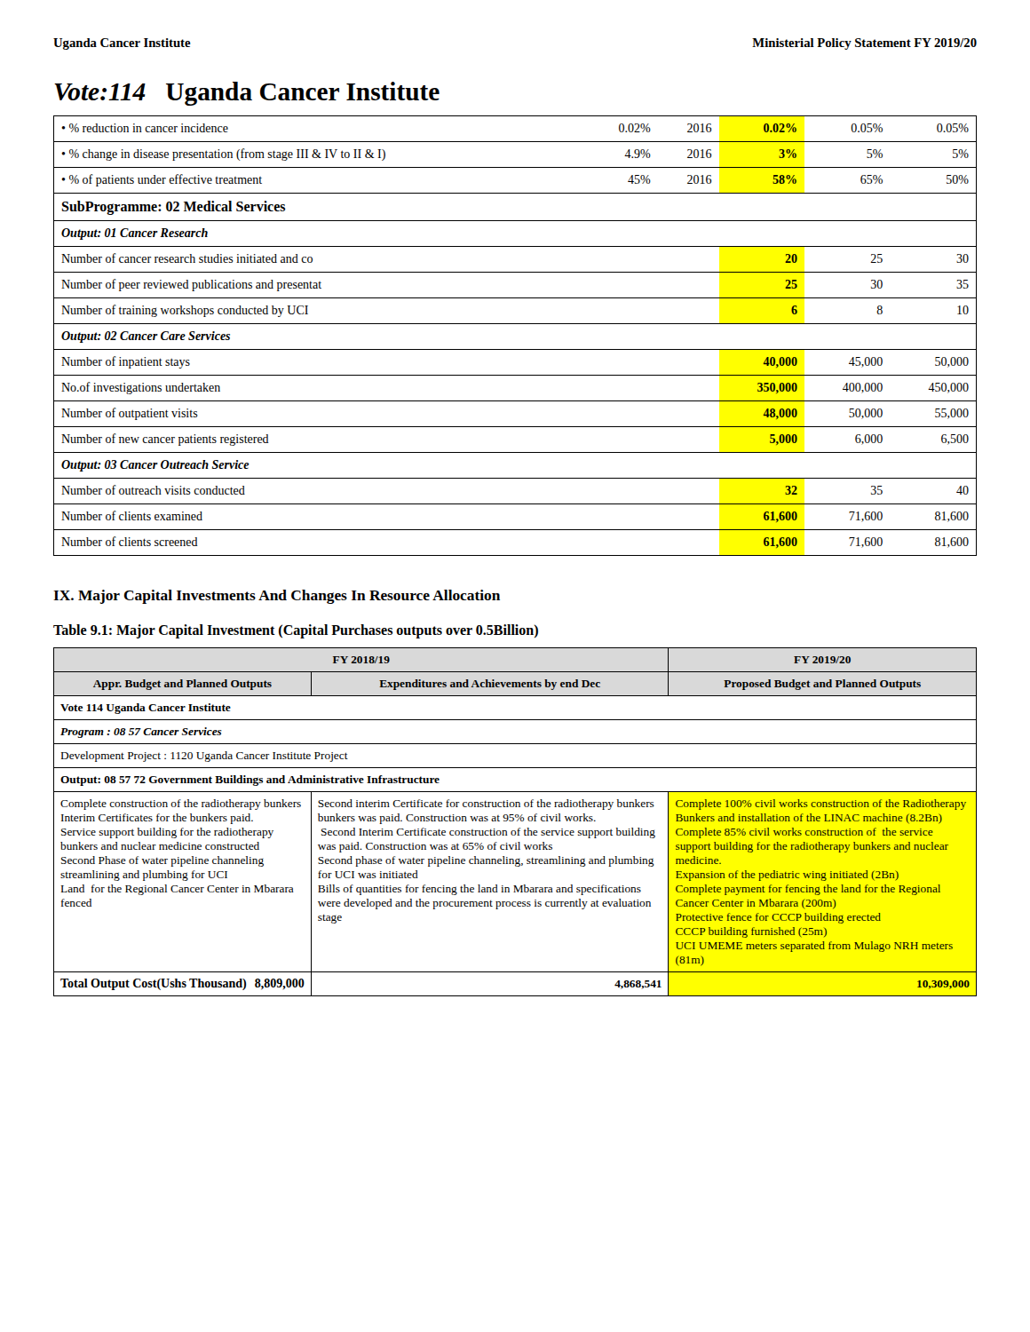Uganda Cancer Institute
Ministerial Policy Statement FY 2019/20
Vote:114 Uganda Cancer Institute
| • % reduction in cancer incidence | 0.02% | 2016 | 0.02% | 0.05% | 0.05% |
| • % change in disease presentation (from stage III & IV to II & I) | 4.9% | 2016 | 3% | 5% | 5% |
| • % of patients under effective treatment | 45% | 2016 | 58% | 65% | 50% |
| SubProgramme: 02 Medical Services |
| Output: 01 Cancer Research |
| Number of cancer research studies initiated and co | | | 20 | 25 | 30 |
| Number of peer reviewed publications and presentat | | | 25 | 30 | 35 |
| Number of training workshops conducted by UCI | | | 6 | 8 | 10 |
| Output: 02 Cancer Care Services |
| Number of inpatient stays | | | 40,000 | 45,000 | 50,000 |
| No.of investigations undertaken | | | 350,000 | 400,000 | 450,000 |
| Number of outpatient visits | | | 48,000 | 50,000 | 55,000 |
| Number of new cancer patients registered | | | 5,000 | 6,000 | 6,500 |
| Output: 03 Cancer Outreach Service |
| Number of outreach visits conducted | | | 32 | 35 | 40 |
| Number of clients examined | | | 61,600 | 71,600 | 81,600 |
| Number of clients screened | | | 61,600 | 71,600 | 81,600 |
IX. Major Capital Investments And Changes In Resource Allocation
Table 9.1: Major Capital Investment (Capital Purchases outputs over 0.5Billion)
| FY 2018/19 | FY 2019/20 |
| --- | --- |
| Appr. Budget and Planned Outputs | Expenditures and Achievements by end Dec | Proposed Budget and Planned Outputs |
| Vote 114 Uganda Cancer Institute |
| Program : 08 57 Cancer Services |
| Development Project : 1120 Uganda Cancer Institute Project |
| Output: 08 57 72 Government Buildings and Administrative Infrastructure |
| Complete construction of the radiotherapy bunkers Interim Certificates for the bunkers paid. Service support building for the radiotherapy bunkers and nuclear medicine constructed Second Phase of water pipeline channeling streamlining and plumbing for UCI Land for the Regional Cancer Center in Mbarara fenced | Second interim Certificate for construction of the radiotherapy bunkers bunkers was paid. Construction was at 95% of civil works. Second Interim Certificate construction of the service support building was paid. Construction was at 65% of civil works Second phase of water pipeline channeling, streamlining and plumbing for UCI was initiated Bills of quantities for fencing the land in Mbarara and specifications were developed and the procurement process is currently at evaluation stage | Complete 100% civil works construction of the Radiotherapy Bunkers and installation of the LINAC machine (8.2Bn) Complete 85% civil works construction of the service support building for the radiotherapy bunkers and nuclear medicine. Expansion of the pediatric wing initiated (2Bn) Complete payment for fencing the land for the Regional Cancer Center in Mbarara (200m) Protective fence for CCCP building erected CCCP building furnished (25m) UCI UMEME meters separated from Mulago NRH meters (81m) |
| / Total Output Cost(Ushs Thousand) / 8,809,000 / | 4,868,541 | 10,309,000 |